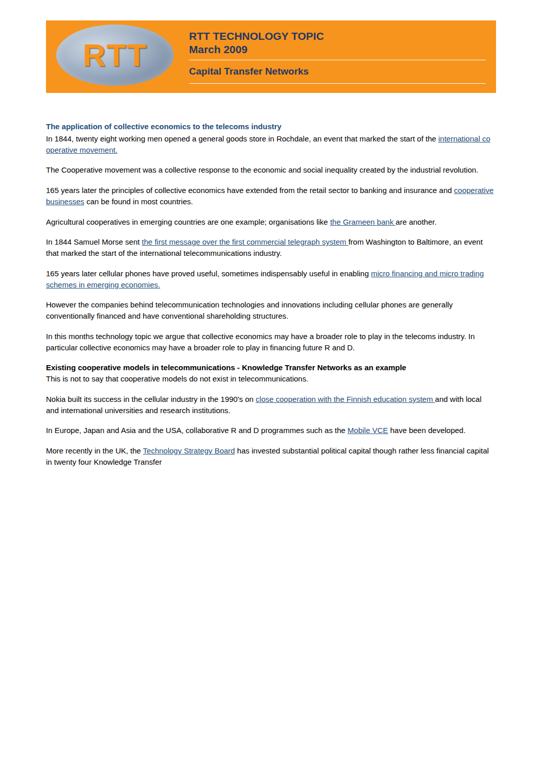RTT
RTT TECHNOLOGY TOPIC
March 2009
Capital Transfer Networks
The application of collective economics to the telecoms industry
In 1844, twenty eight working men opened a general goods store in Rochdale, an event that marked the start of the international co operative movement.
The Cooperative movement was a collective response to the economic and social inequality created by the industrial revolution.
165 years later the principles of collective economics have extended from the retail sector to banking and insurance and cooperative businesses can be found in most countries.
Agricultural cooperatives in emerging countries are one example; organisations like the Grameen bank are another.
In 1844 Samuel Morse sent the first message over the first commercial telegraph system from Washington to Baltimore, an event that marked the start of the international telecommunications industry.
165 years later cellular phones have proved useful, sometimes indispensably useful in enabling micro financing and micro trading schemes in emerging economies.
However the companies behind telecommunication technologies and innovations including cellular phones are generally conventionally financed and have conventional shareholding structures.
In this months technology topic we argue that collective economics may have a broader role to play in the telecoms industry. In particular collective economics may have a broader role to play in financing future R and D.
Existing cooperative models in telecommunications - Knowledge Transfer Networks as an example
This is not to say that cooperative models do not exist in telecommunications.
Nokia built its success in the cellular industry in the 1990's on close cooperation with the Finnish education system and with local and international universities and research institutions.
In Europe, Japan and Asia and the USA, collaborative R and D programmes such as the Mobile VCE have been developed.
More recently in the UK, the Technology Strategy Board has invested substantial political capital though rather less financial capital in twenty four Knowledge Transfer